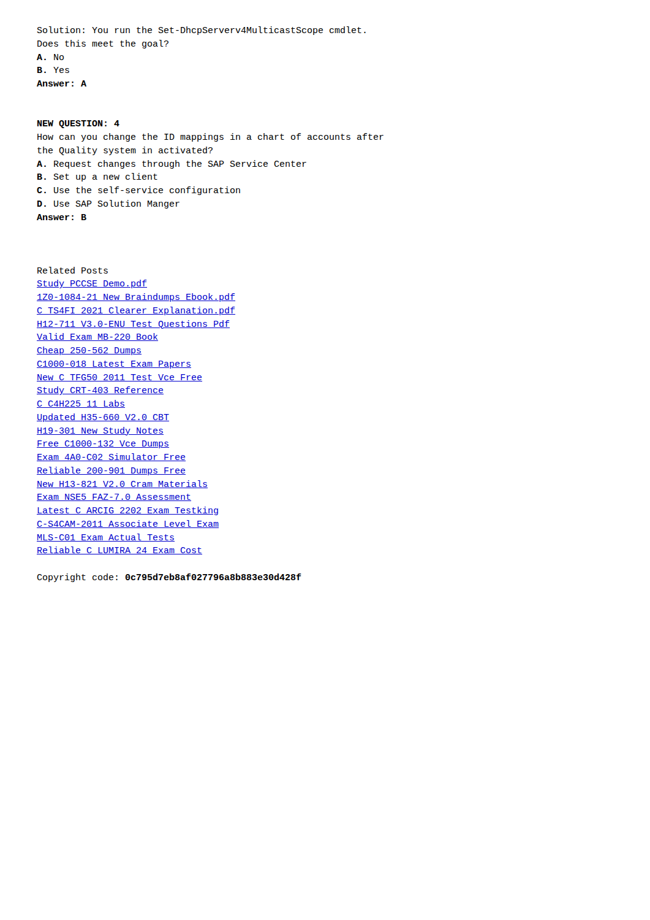Solution: You run the Set-DhcpServerv4MulticastScope cmdlet.
Does this meet the goal?
A. No
B. Yes
Answer: A
NEW QUESTION: 4
How can you change the ID mappings in a chart of accounts after
the Quality system in activated?
A. Request changes through the SAP Service Center
B. Set up a new client
C. Use the self-service configuration
D. Use SAP Solution Manger
Answer: B
Related Posts
Study PCCSE Demo.pdf
1Z0-1084-21 New Braindumps Ebook.pdf
C_TS4FI_2021 Clearer Explanation.pdf
H12-711_V3.0-ENU Test Questions Pdf
Valid Exam MB-220 Book
Cheap 250-562 Dumps
C1000-018 Latest Exam Papers
New C_TFG50_2011 Test Vce Free
Study CRT-403 Reference
C_C4H225_11 Labs
Updated H35-660_V2.0 CBT
H19-301 New Study Notes
Free C1000-132 Vce Dumps
Exam 4A0-C02 Simulator Free
Reliable 200-901 Dumps Free
New H13-821_V2.0 Cram Materials
Exam NSE5_FAZ-7.0 Assessment
Latest C_ARCIG_2202 Exam Testking
C-S4CAM-2011 Associate Level Exam
MLS-C01 Exam Actual Tests
Reliable C_LUMIRA_24 Exam Cost
Copyright code: 0c795d7eb8af027796a8b883e30d428f